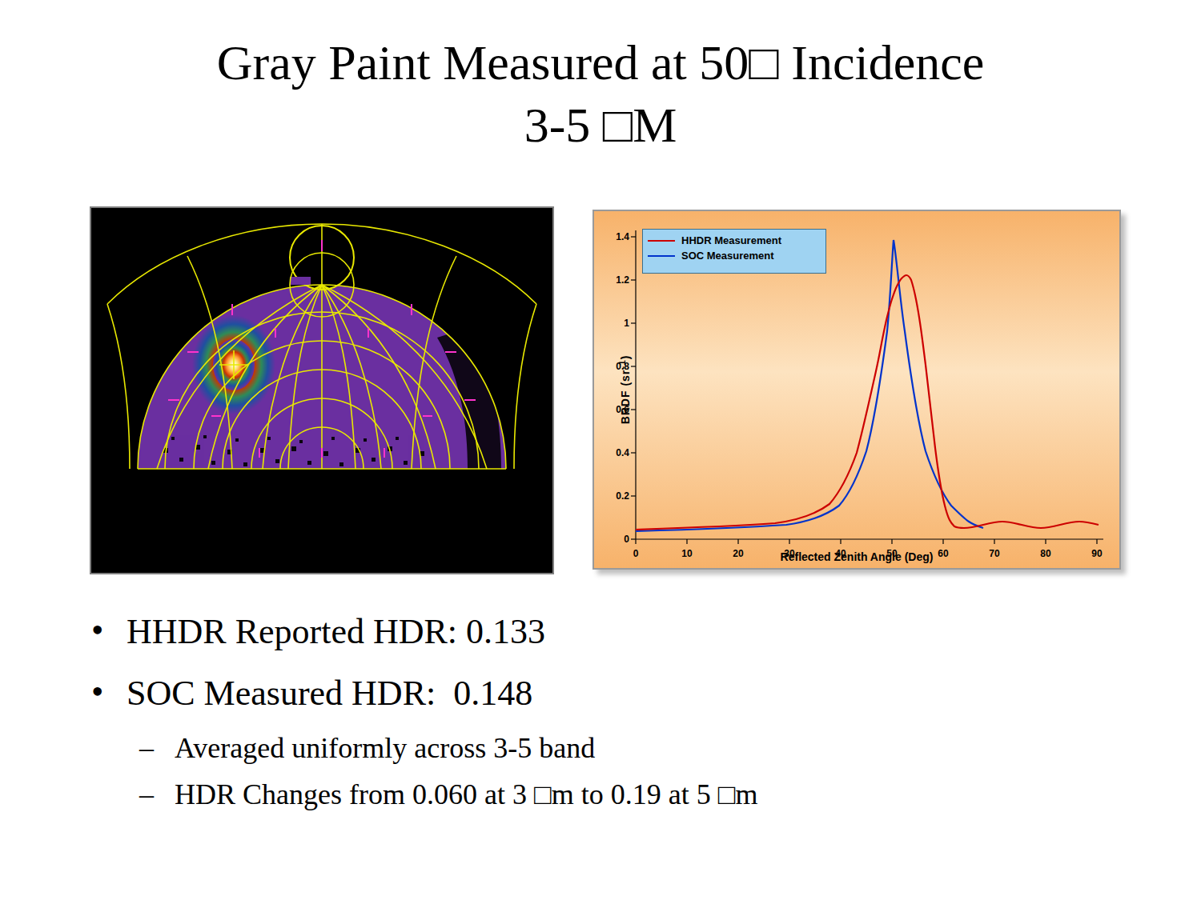Gray Paint Measured at 50□ Incidence
3-5 □M
HHDR Measurement
SOC Measurement
BRDF (sr-1)
Reflected Zenith Angle (Deg)
1.4 1.2 1 0.8 0.6 0.4 0.2 0 0 10 20 30 40 50 60 70 80 90
HHDR Reported HDR: 0.133
SOC Measured HDR: 0.148
Averaged uniformly across 3-5 band
HDR Changes from 0.060 at 3 □m to 0.19 at 5 □m